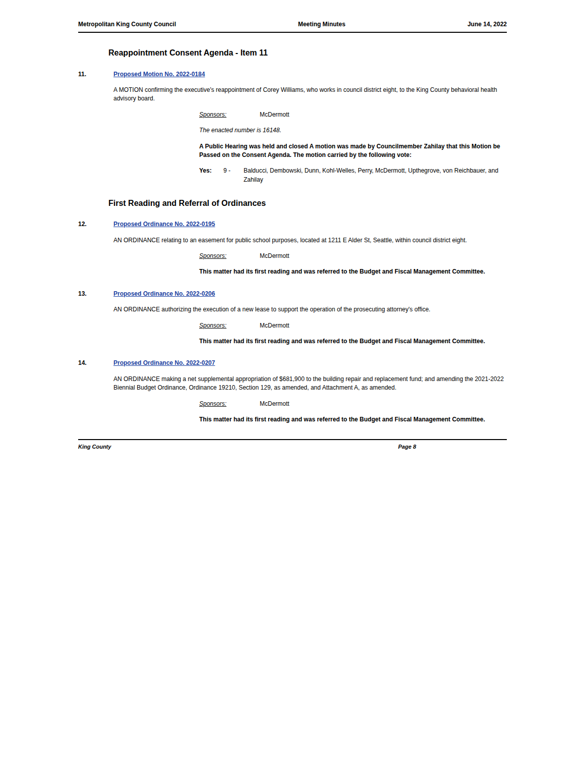Metropolitan King County Council
Meeting Minutes
June 14, 2022
Reappointment Consent Agenda - Item 11
11.
Proposed Motion No. 2022-0184
A MOTION confirming the executive's reappointment of Corey Williams, who works in council district eight, to the King County behavioral health advisory board.
Sponsors:
McDermott
The enacted number is 16148.
A Public Hearing was held and closed A motion was made by Councilmember Zahilay that this Motion be Passed on the Consent Agenda. The motion carried by the following vote:
Yes:
9 -
Balducci, Dembowski, Dunn, Kohl-Welles, Perry, McDermott, Upthegrove, von Reichbauer, and Zahilay
First Reading and Referral of Ordinances
12.
Proposed Ordinance No. 2022-0195
AN ORDINANCE relating to an easement for public school purposes, located at 1211 E Alder St, Seattle, within council district eight.
Sponsors:
McDermott
This matter had its first reading and was referred to the Budget and Fiscal Management Committee.
13.
Proposed Ordinance No. 2022-0206
AN ORDINANCE authorizing the execution of a new lease to support the operation of the prosecuting attorney's office.
Sponsors:
McDermott
This matter had its first reading and was referred to the Budget and Fiscal Management Committee.
14.
Proposed Ordinance No. 2022-0207
AN ORDINANCE making a net supplemental appropriation of $681,900 to the building repair and replacement fund; and amending the 2021-2022 Biennial Budget Ordinance, Ordinance 19210, Section 129, as amended, and Attachment A, as amended.
Sponsors:
McDermott
This matter had its first reading and was referred to the Budget and Fiscal Management Committee.
King County
Page 8